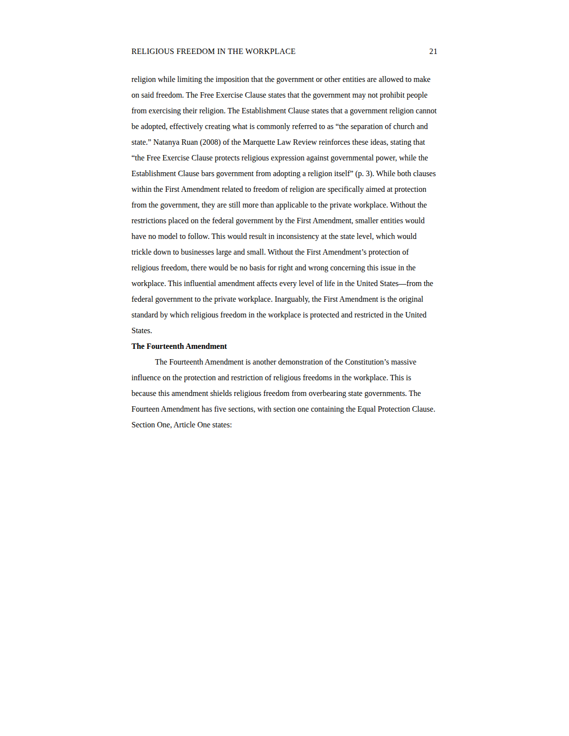Religious Freedom in the Workplace 21
religion while limiting the imposition that the government or other entities are allowed to make on said freedom. The Free Exercise Clause states that the government may not prohibit people from exercising their religion. The Establishment Clause states that a government religion cannot be adopted, effectively creating what is commonly referred to as “the separation of church and state.” Natanya Ruan (2008) of the Marquette Law Review reinforces these ideas, stating that “the Free Exercise Clause protects religious expression against governmental power, while the Establishment Clause bars government from adopting a religion itself” (p. 3). While both clauses within the First Amendment related to freedom of religion are specifically aimed at protection from the government, they are still more than applicable to the private workplace. Without the restrictions placed on the federal government by the First Amendment, smaller entities would have no model to follow. This would result in inconsistency at the state level, which would trickle down to businesses large and small. Without the First Amendment’s protection of religious freedom, there would be no basis for right and wrong concerning this issue in the workplace. This influential amendment affects every level of life in the United States—from the federal government to the private workplace. Inarguably, the First Amendment is the original standard by which religious freedom in the workplace is protected and restricted in the United States.
The Fourteenth Amendment
The Fourteenth Amendment is another demonstration of the Constitution’s massive influence on the protection and restriction of religious freedoms in the workplace. This is because this amendment shields religious freedom from overbearing state governments. The Fourteen Amendment has five sections, with section one containing the Equal Protection Clause. Section One, Article One states: